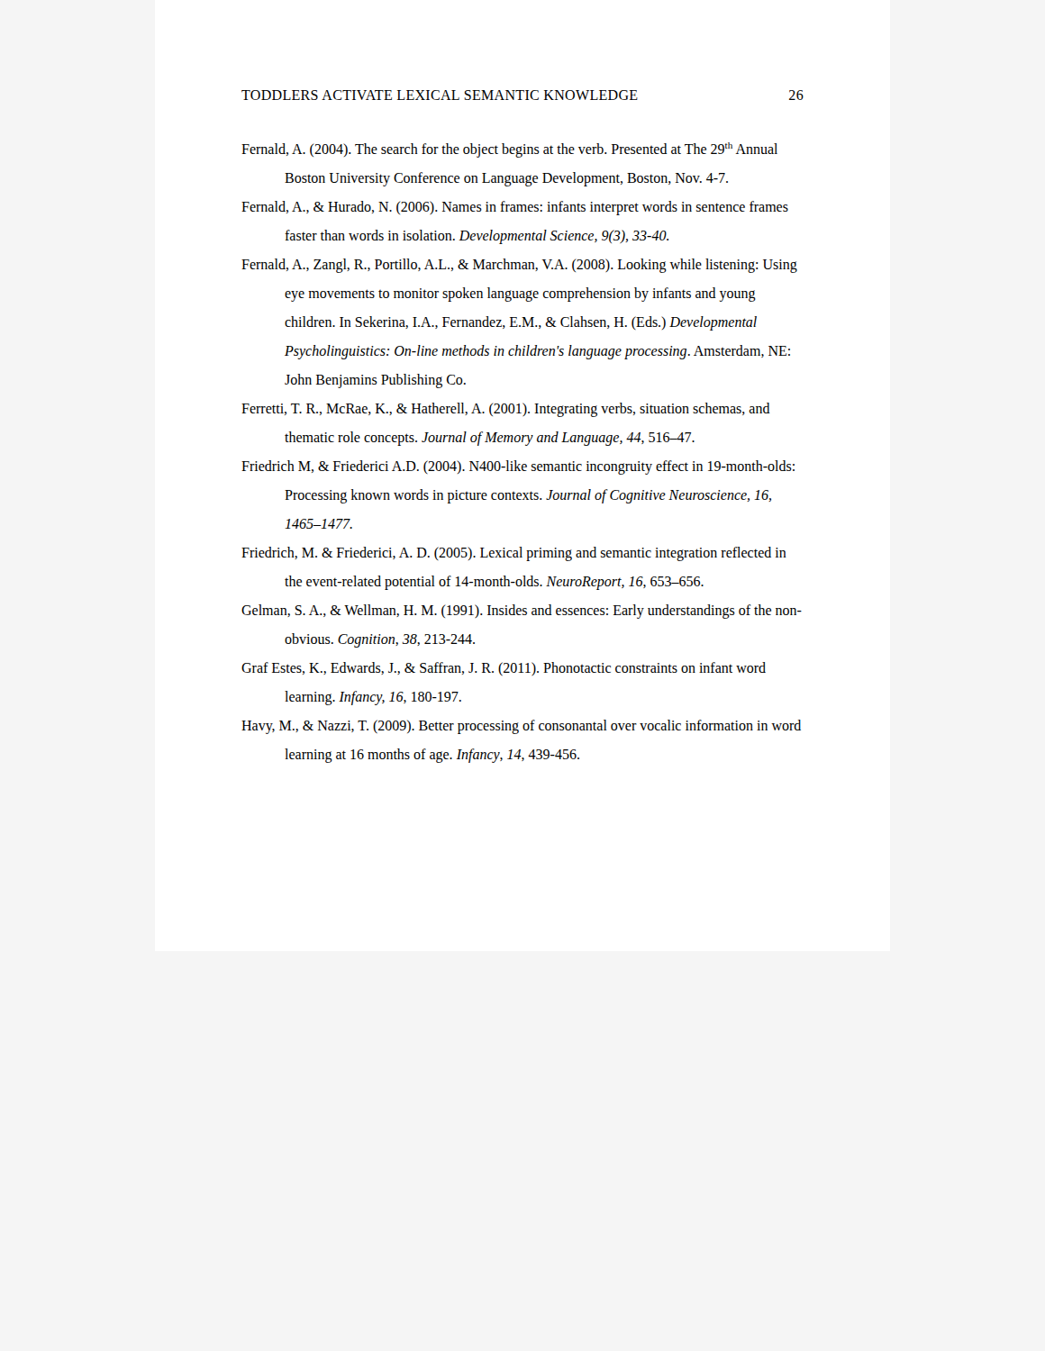Toddlers Activate Lexical Semantic Knowledge 26
References
Fernald, A. (2004). The search for the object begins at the verb. Presented at The 29th Annual Boston University Conference on Language Development, Boston, Nov. 4-7.
Fernald, A., & Hurado, N. (2006). Names in frames: infants interpret words in sentence frames faster than words in isolation. Developmental Science, 9(3), 33-40.
Fernald, A., Zangl, R., Portillo, A.L., & Marchman, V.A. (2008). Looking while listening: Using eye movements to monitor spoken language comprehension by infants and young children. In Sekerina, I.A., Fernandez, E.M., & Clahsen, H. (Eds.) Developmental Psycholinguistics: On-line methods in children's language processing. Amsterdam, NE: John Benjamins Publishing Co.
Ferretti, T. R., McRae, K., & Hatherell, A. (2001). Integrating verbs, situation schemas, and thematic role concepts. Journal of Memory and Language, 44, 516–47.
Friedrich M, & Friederici A.D. (2004). N400-like semantic incongruity effect in 19-month-olds: Processing known words in picture contexts. Journal of Cognitive Neuroscience, 16, 1465–1477.
Friedrich, M. & Friederici, A. D. (2005). Lexical priming and semantic integration reflected in the event-related potential of 14-month-olds. NeuroReport, 16, 653–656.
Gelman, S. A., & Wellman, H. M. (1991). Insides and essences: Early understandings of the non-obvious. Cognition, 38, 213-244.
Graf Estes, K., Edwards, J., & Saffran, J. R. (2011). Phonotactic constraints on infant word learning. Infancy, 16, 180-197.
Havy, M., & Nazzi, T. (2009). Better processing of consonantal over vocalic information in word learning at 16 months of age. Infancy, 14, 439-456.